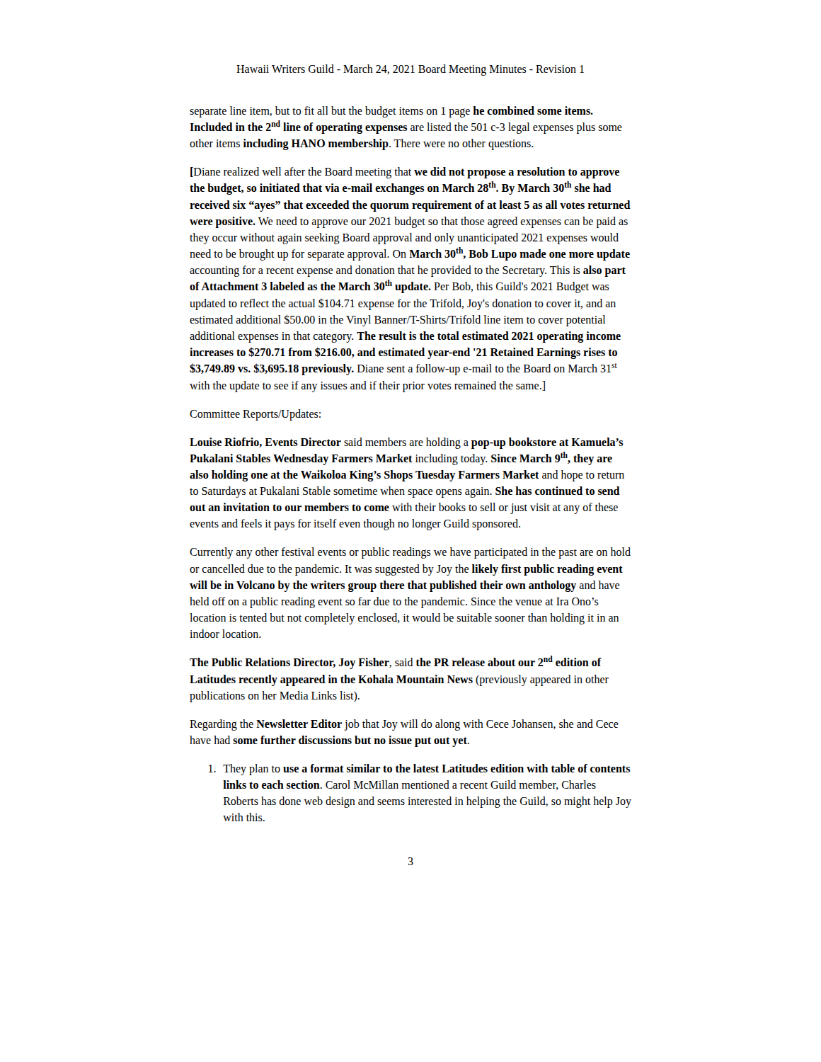Hawaii Writers Guild - March 24, 2021 Board Meeting Minutes - Revision 1
separate line item, but to fit all but the budget items on 1 page he combined some items. Included in the 2nd line of operating expenses are listed the 501 c-3 legal expenses plus some other items including HANO membership. There were no other questions.
[Diane realized well after the Board meeting that we did not propose a resolution to approve the budget, so initiated that via e-mail exchanges on March 28th. By March 30th she had received six “ayes” that exceeded the quorum requirement of at least 5 as all votes returned were positive. We need to approve our 2021 budget so that those agreed expenses can be paid as they occur without again seeking Board approval and only unanticipated 2021 expenses would need to be brought up for separate approval. On March 30th, Bob Lupo made one more update accounting for a recent expense and donation that he provided to the Secretary. This is also part of Attachment 3 labeled as the March 30th update. Per Bob, this Guild's 2021 Budget was updated to reflect the actual $104.71 expense for the Trifold, Joy's donation to cover it, and an estimated additional $50.00 in the Vinyl Banner/T-Shirts/Trifold line item to cover potential additional expenses in that category. The result is the total estimated 2021 operating income increases to $270.71 from $216.00, and estimated year-end '21 Retained Earnings rises to $3,749.89 vs. $3,695.18 previously. Diane sent a follow-up e-mail to the Board on March 31st with the update to see if any issues and if their prior votes remained the same.]
Committee Reports/Updates:
Louise Riofrio, Events Director said members are holding a pop-up bookstore at Kamuela’s Pukalani Stables Wednesday Farmers Market including today. Since March 9th, they are also holding one at the Waikoloa King’s Shops Tuesday Farmers Market and hope to return to Saturdays at Pukalani Stable sometime when space opens again. She has continued to send out an invitation to our members to come with their books to sell or just visit at any of these events and feels it pays for itself even though no longer Guild sponsored.
Currently any other festival events or public readings we have participated in the past are on hold or cancelled due to the pandemic. It was suggested by Joy the likely first public reading event will be in Volcano by the writers group there that published their own anthology and have held off on a public reading event so far due to the pandemic. Since the venue at Ira Ono’s location is tented but not completely enclosed, it would be suitable sooner than holding it in an indoor location.
The Public Relations Director, Joy Fisher, said the PR release about our 2nd edition of Latitudes recently appeared in the Kohala Mountain News (previously appeared in other publications on her Media Links list).
Regarding the Newsletter Editor job that Joy will do along with Cece Johansen, she and Cece have had some further discussions but no issue put out yet.
They plan to use a format similar to the latest Latitudes edition with table of contents links to each section. Carol McMillan mentioned a recent Guild member, Charles Roberts has done web design and seems interested in helping the Guild, so might help Joy with this.
3